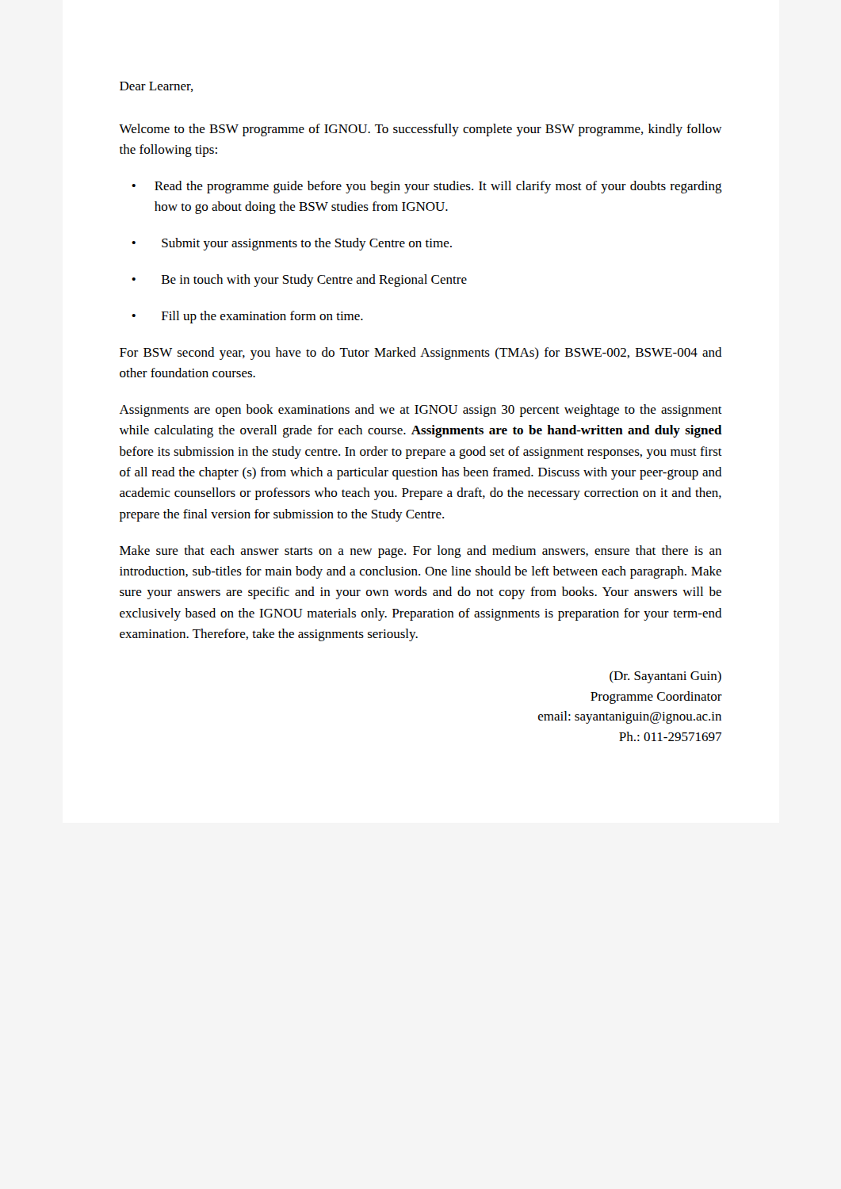Dear Learner,
Welcome to the BSW programme of IGNOU. To successfully complete your BSW programme, kindly follow the following tips:
Read the programme guide before you begin your studies. It will clarify most of your doubts regarding how to go about doing the BSW studies from IGNOU.
Submit your assignments to the Study Centre on time.
Be in touch with your Study Centre and Regional Centre
Fill up the examination form on time.
For BSW second year, you have to do Tutor Marked Assignments (TMAs) for BSWE-002, BSWE-004 and other foundation courses.
Assignments are open book examinations and we at IGNOU assign 30 percent weightage to the assignment while calculating the overall grade for each course. Assignments are to be hand-written and duly signed before its submission in the study centre. In order to prepare a good set of assignment responses, you must first of all read the chapter (s) from which a particular question has been framed. Discuss with your peer-group and academic counsellors or professors who teach you. Prepare a draft, do the necessary correction on it and then, prepare the final version for submission to the Study Centre.
Make sure that each answer starts on a new page. For long and medium answers, ensure that there is an introduction, sub-titles for main body and a conclusion. One line should be left between each paragraph. Make sure your answers are specific and in your own words and do not copy from books. Your answers will be exclusively based on the IGNOU materials only. Preparation of assignments is preparation for your term-end examination. Therefore, take the assignments seriously.
(Dr. Sayantani Guin) Programme Coordinator email: sayantaniguin@ignou.ac.in Ph.: 011-29571697